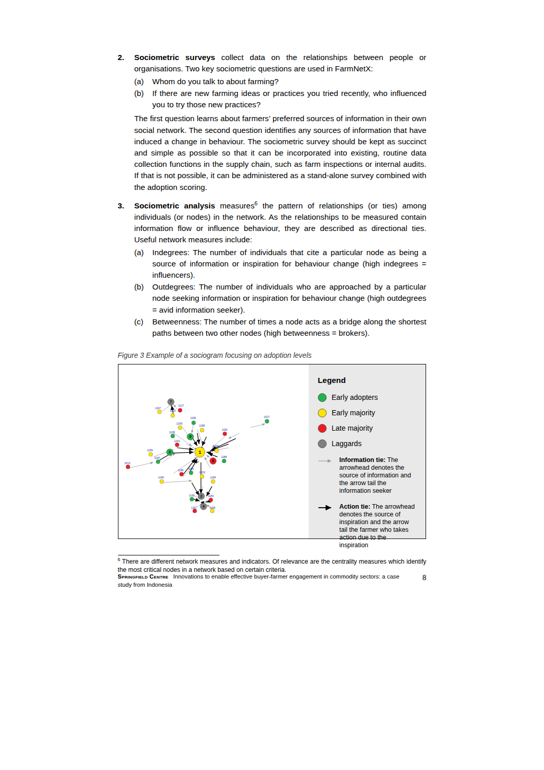2.
Sociometric surveys collect data on the relationships between people or organisations. Two key sociometric questions are used in FarmNetX:
(a) Whom do you talk to about farming?
(b) If there are new farming ideas or practices you tried recently, who influenced you to try those new practices?
The first question learns about farmers’ preferred sources of information in their own social network. The second question identifies any sources of information that have induced a change in behaviour. The sociometric survey should be kept as succinct and simple as possible so that it can be incorporated into existing, routine data collection functions in the supply chain, such as farm inspections or internal audits. If that is not possible, it can be administered as a stand-alone survey combined with the adoption scoring.
3.
Sociometric analysis measures6 the pattern of relationships (or ties) among individuals (or nodes) in the network. As the relationships to be measured contain information flow or influence behaviour, they are described as directional ties. Useful network measures include:
(a) Indegrees: The number of individuals that cite a particular node as being a source of information or inspiration for behaviour change (high indegrees = influencers).
(b) Outdegrees: The number of individuals who are approached by a particular node seeking information or inspiration for behaviour change (high outdegrees = avid information seeker).
(c) Betweenness: The number of times a node acts as a bridge along the shortest paths between two other nodes (high betweenness = brokers).
Figure 3 Example of a sociogram focusing on adoption levels
7 1127 1200 1197 1196 1209 1189 5 1205 1201 1182 1427 1199 3 1187 1513 1 1206 6 1188 1185 1186 1203 1184 1198 2 1192 1183 4 1207 1208
Legend
Early adopters
Early majority
Late majority
Laggards
Information tie: The arrowhead denotes the source of information and the arrow tail the information seeker
Action tie: The arrowhead denotes the source of inspiration and the arrow tail the farmer who takes action due to the inspiration
6 There are different network measures and indicators. Of relevance are the centrality measures which identify the most critical nodes in a network based on certain criteria.
Springfield Centre Innovations to enable effective buyer-farmer engagement in commodity sectors: a case study from Indonesia
8